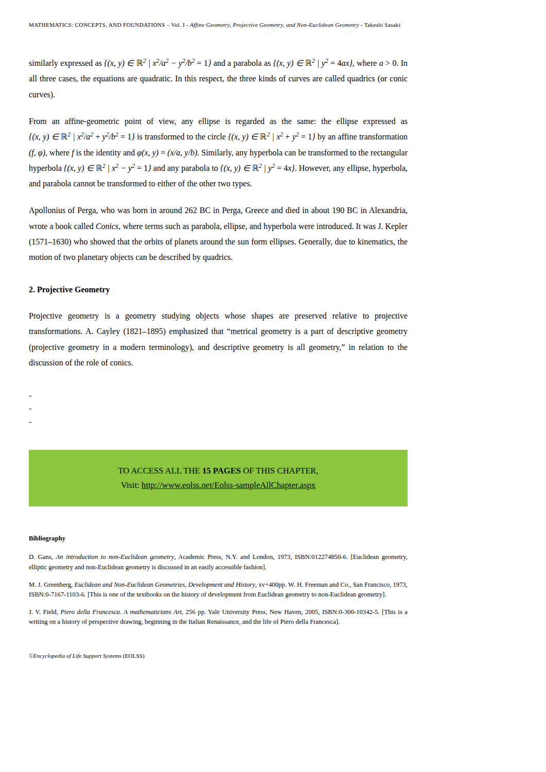MATHEMATICS: CONCEPTS, AND FOUNDATIONS – Vol. I - Affine Geometry, Projective Geometry, and Non-Euclidean Geometry - Takeshi Sasaki
similarly expressed as {(x, y) ∈ ℝ2 | x2/a2 − y2/b2 = 1} and a parabola as {(x, y) ∈ ℝ2 | y2 = 4 ax}, where a > 0. In all three cases, the equations are quadratic. In this respect, the three kinds of curves are called quadrics (or conic curves).
From an affine-geometric point of view, any ellipse is regarded as the same: the ellipse expressed as {(x, y) ∈ ℝ2 | x2/a2 + y2/b2 = 1} is transformed to the circle {(x, y) ∈ ℝ2 | x2 + y2 = 1} by an affine transformation (f, φ), where f is the identity and φ(x, y) = (x/a, y/b). Similarly, any hyperbola can be transformed to the rectangular hyperbola {(x, y) ∈ ℝ2 | x2 − y2 = 1} and any parabola to {(x, y) ∈ ℝ2 | y2 = 4 x}. However, any ellipse, hyperbola, and parabola cannot be transformed to either of the other two types.
Apollonius of Perga, who was born in around 262 BC in Perga, Greece and died in about 190 BC in Alexandria, wrote a book called Conics, where terms such as parabola, ellipse, and hyperbola were introduced. It was J. Kepler (1571–1630) who showed that the orbits of planets around the sun form ellipses. Generally, due to kinematics, the motion of two planetary objects can be described by quadrics.
2. Projective Geometry
Projective geometry is a geometry studying objects whose shapes are preserved relative to projective transformations. A. Cayley (1821–1895) emphasized that “metrical geometry is a part of descriptive geometry (projective geometry in a modern terminology), and descriptive geometry is all geometry,” in relation to the discussion of the role of conics.
- - -
TO ACCESS ALL THE 15 PAGES OF THIS CHAPTER, Visit: http://www.eolss.net/Eolss-sampleAllChapter.aspx
Bibliography
D. Gans, An introduction to non-Euclidean geometry, Academic Press, N.Y. and London, 1973, ISBN:012274850-6. [Euclidean geometry, elliptic geometry and non-Euclidean geometry is discussed in an easily accessible fashion].
M. J. Greenberg, Euclidean and Non-Euclidean Geometries, Development and History, xv+400pp. W. H. Freeman and Co., San Francisco, 1973, ISBN:0-7167-1103-6. [This is one of the textbooks on the history of development from Euclidean geometry to non-Euclidean geometry].
J. V. Field, Piero della Francesca. A mathematicians Art, 256 pp. Yale University Press, New Haven, 2005, ISBN:0-300-10342-5. [This is a writing on a history of perspective drawing, beginning in the Italian Renaissance, and the life of Piero della Francesca].
©Encyclopedia of Life Support Systems (EOLSS)